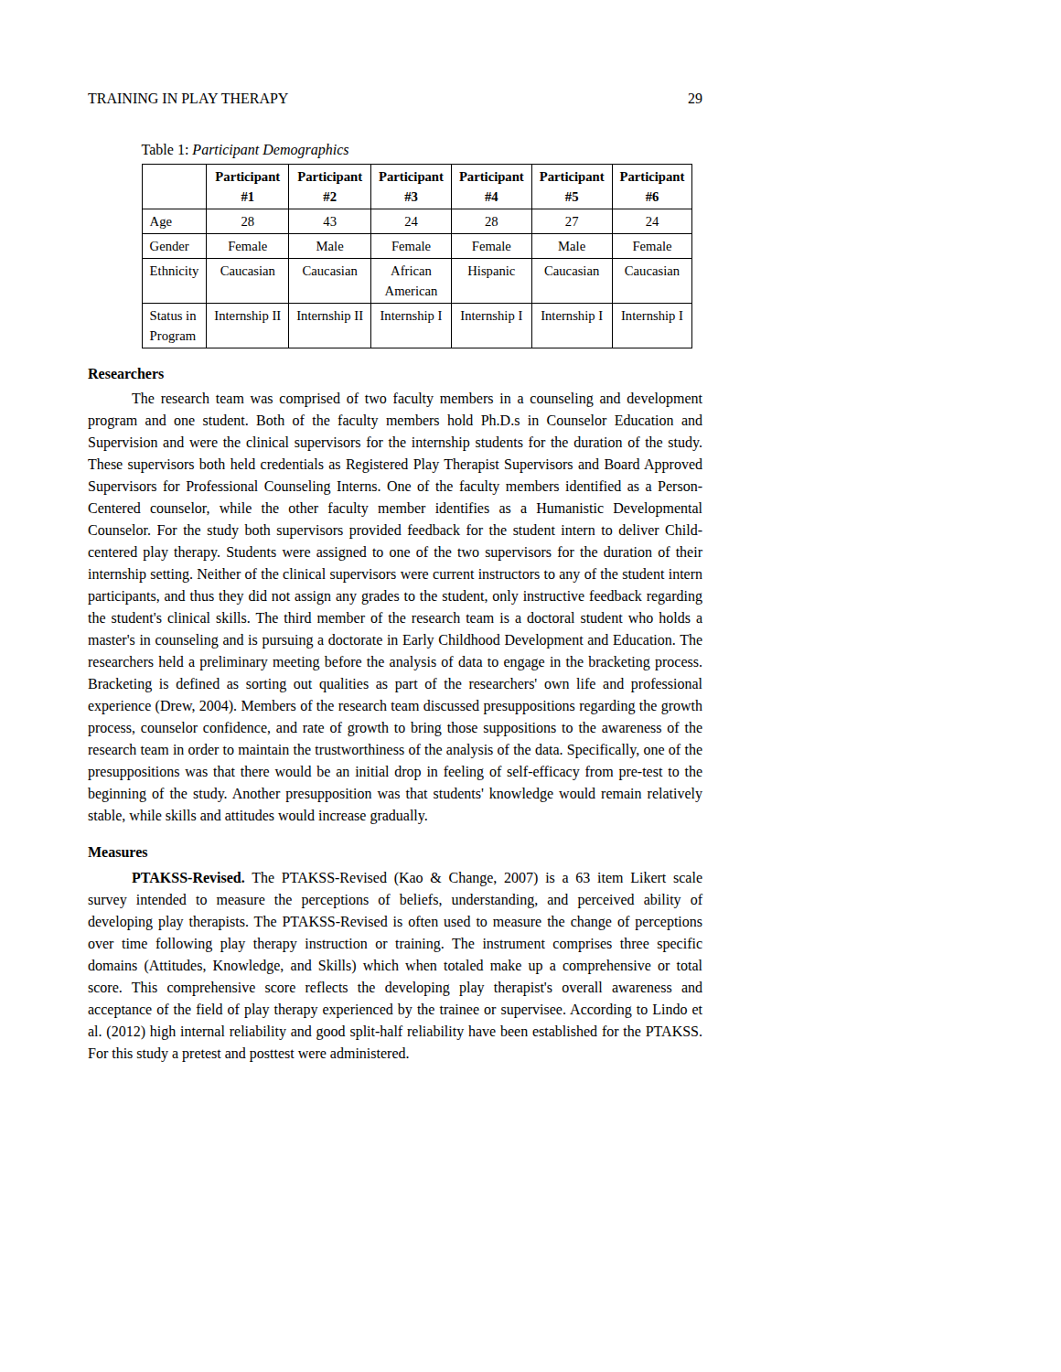TRAINING IN PLAY THERAPY 29
Table 1: Participant Demographics
| | Participant #1 | Participant #2 | Participant #3 | Participant #4 | Participant #5 | Participant #6 |
| --- | --- | --- | --- | --- | --- | --- |
| Age | 28 | 43 | 24 | 28 | 27 | 24 |
| Gender | Female | Male | Female | Female | Male | Female |
| Ethnicity | Caucasian | Caucasian | African American | Hispanic | Caucasian | Caucasian |
| Status in Program | Internship II | Internship II | Internship I | Internship I | Internship I | Internship I |
Researchers
The research team was comprised of two faculty members in a counseling and development program and one student. Both of the faculty members hold Ph.D.s in Counselor Education and Supervision and were the clinical supervisors for the internship students for the duration of the study. These supervisors both held credentials as Registered Play Therapist Supervisors and Board Approved Supervisors for Professional Counseling Interns. One of the faculty members identified as a Person-Centered counselor, while the other faculty member identifies as a Humanistic Developmental Counselor. For the study both supervisors provided feedback for the student intern to deliver Child-centered play therapy. Students were assigned to one of the two supervisors for the duration of their internship setting. Neither of the clinical supervisors were current instructors to any of the student intern participants, and thus they did not assign any grades to the student, only instructive feedback regarding the student's clinical skills. The third member of the research team is a doctoral student who holds a master's in counseling and is pursuing a doctorate in Early Childhood Development and Education. The researchers held a preliminary meeting before the analysis of data to engage in the bracketing process. Bracketing is defined as sorting out qualities as part of the researchers' own life and professional experience (Drew, 2004). Members of the research team discussed presuppositions regarding the growth process, counselor confidence, and rate of growth to bring those suppositions to the awareness of the research team in order to maintain the trustworthiness of the analysis of the data. Specifically, one of the presuppositions was that there would be an initial drop in feeling of self-efficacy from pre-test to the beginning of the study. Another presupposition was that students' knowledge would remain relatively stable, while skills and attitudes would increase gradually.
Measures
PTAKSS-Revised. The PTAKSS-Revised (Kao & Change, 2007) is a 63 item Likert scale survey intended to measure the perceptions of beliefs, understanding, and perceived ability of developing play therapists. The PTAKSS-Revised is often used to measure the change of perceptions over time following play therapy instruction or training. The instrument comprises three specific domains (Attitudes, Knowledge, and Skills) which when totaled make up a comprehensive or total score. This comprehensive score reflects the developing play therapist's overall awareness and acceptance of the field of play therapy experienced by the trainee or supervisee. According to Lindo et al. (2012) high internal reliability and good split-half reliability have been established for the PTAKSS. For this study a pretest and posttest were administered.